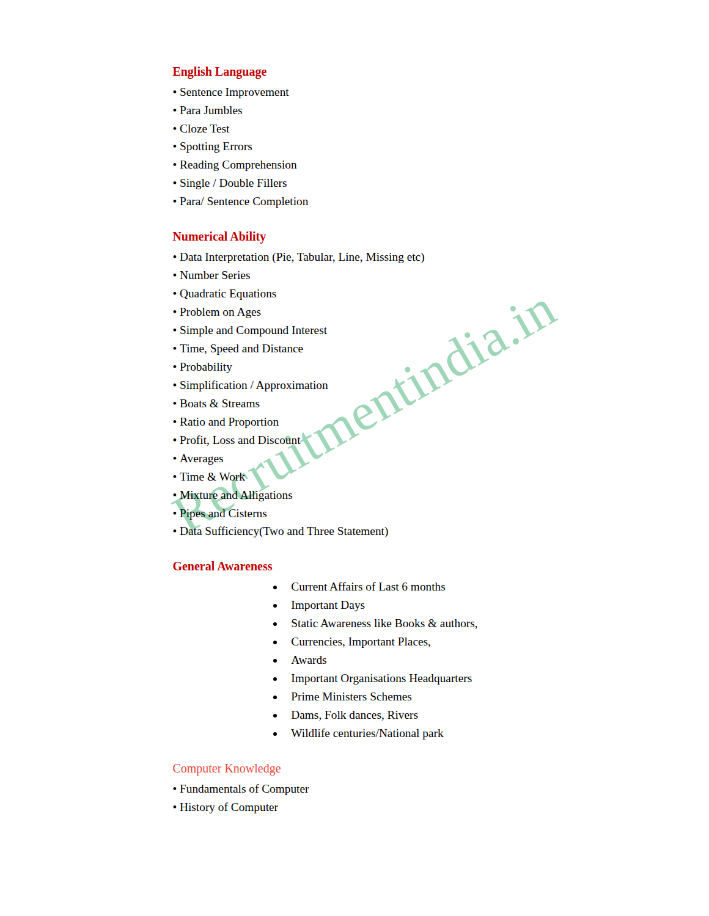Recruitmentindia.in
English Language
Sentence Improvement
Para Jumbles
Cloze Test
Spotting Errors
Reading Comprehension
Single / Double Fillers
Para/ Sentence Completion
Numerical Ability
Data Interpretation (Pie, Tabular, Line, Missing etc)
Number Series
Quadratic Equations
Problem on Ages
Simple and Compound Interest
Time, Speed and Distance
Probability
Simplification / Approximation
Boats & Streams
Ratio and Proportion
Profit, Loss and Discount
Averages
Time & Work
Mixture and Alligations
Pipes and Cisterns
Data Sufficiency(Two and Three Statement)
General Awareness
Current Affairs of Last 6 months
Important Days
Static Awareness like Books & authors,
Currencies, Important Places,
Awards
Important Organisations Headquarters
Prime Ministers Schemes
Dams, Folk dances, Rivers
Wildlife centuries/National park
Computer Knowledge
Fundamentals of Computer
History of Computer